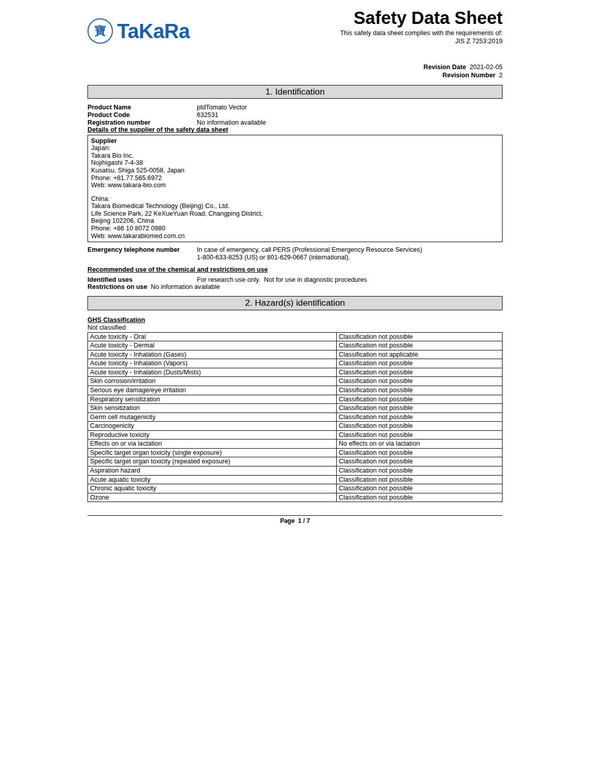寶
TaKaRa
Safety Data Sheet
This safety data sheet complies with the requirements of:
JIS Z 7253:2019
Revision Date 2021-02-05
Revision Number 2
1. Identification
Product Name
ptdTomato Vector
Product Code
632531
Registration number
No information available
Details of the supplier of the safety data sheet
Supplier
Japan:
Takara Bio Inc.
Nojihigashi 7-4-38
Kusatsu, Shiga 525-0058, Japan
Phone: +81.77.565.6972
Web: www.takara-bio.com
China:
Takara Biomedical Technology (Beijing) Co., Ltd.
Life Science Park, 22 KeXueYuan Road, Changping District,
Beijing 102206, China
Phone: +86 10 8072 0980
Web: www.takarabiomed.com.cn
Emergency telephone number
In case of emergency, call PERS (Professional Emergency Resource Services)
1-800-633-8253 (US) or 801-629-0667 (international).
Recommended use of the chemical and restrictions on use
Identified uses
For research use only. Not for use in diagnostic procedures
Restrictions on use No information available
2. Hazard(s) identification
GHS Classification
Not classified
| Acute toxicity - Oral | Classification not possible |
| Acute toxicity - Dermal | Classification not possible |
| Acute toxicity - Inhalation (Gases) | Classification not applicable |
| Acute toxicity - Inhalation (Vapors) | Classification not possible |
| Acute toxicity - Inhalation (Dusts/Mists) | Classification not possible |
| Skin corrosion/irritation | Classification not possible |
| Serious eye damage/eye irritation | Classification not possible |
| Respiratory sensitization | Classification not possible |
| Skin sensitization | Classification not possible |
| Germ cell mutagenicity | Classification not possible |
| Carcinogenicity | Classification not possible |
| Reproductive toxicity | Classification not possible |
| Effects on or via lactation | No effects on or via lactation |
| Specific target organ toxicity (single exposure) | Classification not possible |
| Specific target organ toxicity (repeated exposure) | Classification not possible |
| Aspiration hazard | Classification not possible |
| Acute aquatic toxicity | Classification not possible |
| Chronic aquatic toxicity | Classification not possible |
| Ozone | Classification not possible |
Page 1 / 7